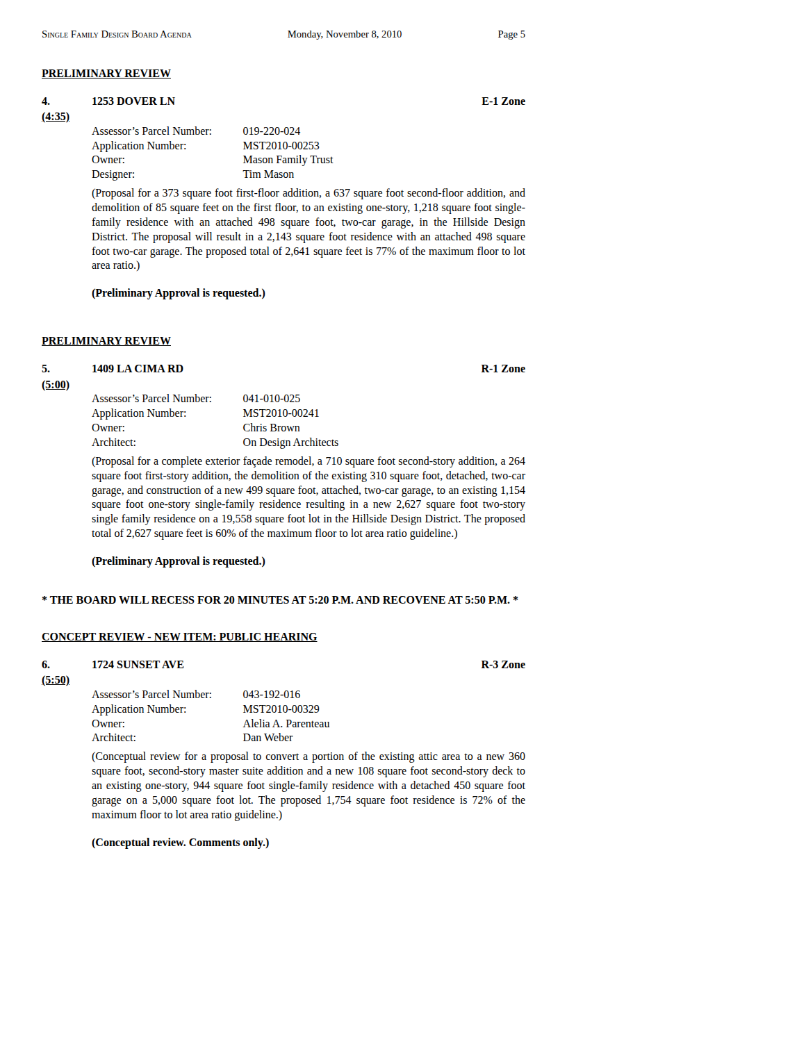Single Family Design Board Agenda Monday, November 8, 2010 Page 5
PRELIMINARY REVIEW
4. 1253 DOVER LN E-1 Zone
(4:35)
| Assessor’s Parcel Number: | 019-220-024 |
| Application Number: | MST2010-00253 |
| Owner: | Mason Family Trust |
| Designer: | Tim Mason |
(Proposal for a 373 square foot first-floor addition, a 637 square foot second-floor addition, and demolition of 85 square feet on the first floor, to an existing one-story, 1,218 square foot single-family residence with an attached 498 square foot, two-car garage, in the Hillside Design District. The proposal will result in a 2,143 square foot residence with an attached 498 square foot two-car garage. The proposed total of 2,641 square feet is 77% of the maximum floor to lot area ratio.)
(Preliminary Approval is requested.)
PRELIMINARY REVIEW
5. 1409 LA CIMA RD R-1 Zone
(5:00)
| Assessor’s Parcel Number: | 041-010-025 |
| Application Number: | MST2010-00241 |
| Owner: | Chris Brown |
| Architect: | On Design Architects |
(Proposal for a complete exterior façade remodel, a 710 square foot second-story addition, a 264 square foot first-story addition, the demolition of the existing 310 square foot, detached, two-car garage, and construction of a new 499 square foot, attached, two-car garage, to an existing 1,154 square foot one-story single-family residence resulting in a new 2,627 square foot two-story single family residence on a 19,558 square foot lot in the Hillside Design District. The proposed total of 2,627 square feet is 60% of the maximum floor to lot area ratio guideline.)
(Preliminary Approval is requested.)
* THE BOARD WILL RECESS FOR 20 MINUTES AT 5:20 P.M. AND RECOVENE AT 5:50 P.M. *
CONCEPT REVIEW - NEW ITEM: PUBLIC HEARING
6. 1724 SUNSET AVE R-3 Zone
(5:50)
| Assessor’s Parcel Number: | 043-192-016 |
| Application Number: | MST2010-00329 |
| Owner: | Alelia A. Parenteau |
| Architect: | Dan Weber |
(Conceptual review for a proposal to convert a portion of the existing attic area to a new 360 square foot, second-story master suite addition and a new 108 square foot second-story deck to an existing one-story, 944 square foot single-family residence with a detached 450 square foot garage on a 5,000 square foot lot. The proposed 1,754 square foot residence is 72% of the maximum floor to lot area ratio guideline.)
(Conceptual review. Comments only.)